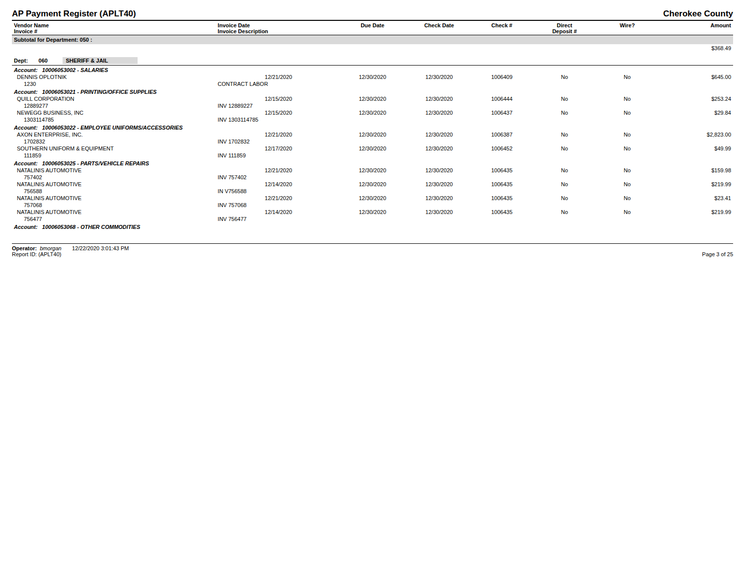AP Payment Register (APLT40)
Cherokee County
| Vendor Name Invoice # | Invoice Date Invoice Description | Due Date | Check Date | Check # | Direct Deposit # | Wire? | Amount |
| --- | --- | --- | --- | --- | --- | --- | --- |
| Subtotal for Department: 050 : |
| | $368.49 |
| Dept: 060 SHERIFF & JAIL |
| Account: 10006053002 - SALARIES |
| DENNIS OPLOTNIK | 12/21/2020 | 12/30/2020 | 12/30/2020 | 1006409 | No | No | $645.00 |
| 1230 | CONTRACT LABOR | |
| Account: 10006053021 - PRINTING/OFFICE SUPPLIES |
| QUILL CORPORATION | 12/15/2020 | 12/30/2020 | 12/30/2020 | 1006444 | No | No | $253.24 |
| 12889277 | INV 12889227 | |
| NEWEGG BUSINESS, INC | 12/15/2020 | 12/30/2020 | 12/30/2020 | 1006437 | No | No | $29.84 |
| 1303114785 | INV 1303114785 | |
| Account: 10006053022 - EMPLOYEE UNIFORMS/ACCESSORIES |
| AXON ENTERPRISE, INC. | 12/21/2020 | 12/30/2020 | 12/30/2020 | 1006387 | No | No | $2,823.00 |
| 1702832 | INV 1702832 | |
| SOUTHERN UNIFORM & EQUIPMENT | 12/17/2020 | 12/30/2020 | 12/30/2020 | 1006452 | No | No | $49.99 |
| 111859 | INV 111859 | |
| Account: 10006053025 - PARTS/VEHICLE REPAIRS |
| NATALINIS AUTOMOTIVE | 12/21/2020 | 12/30/2020 | 12/30/2020 | 1006435 | No | No | $159.98 |
| 757402 | INV 757402 | |
| NATALINIS AUTOMOTIVE | 12/14/2020 | 12/30/2020 | 12/30/2020 | 1006435 | No | No | $219.99 |
| 756588 | IN V756588 | |
| NATALINIS AUTOMOTIVE | 12/21/2020 | 12/30/2020 | 12/30/2020 | 1006435 | No | No | $23.41 |
| 757068 | INV 757068 | |
| NATALINIS AUTOMOTIVE | 12/14/2020 | 12/30/2020 | 12/30/2020 | 1006435 | No | No | $219.99 |
| 756477 | INV 756477 | |
| Account: 10006053068 - OTHER COMMODITIES |
Operator: bmorgan 12/22/2020 3:01:43 PM
Report ID: (APLT40)
Page 3 of 25